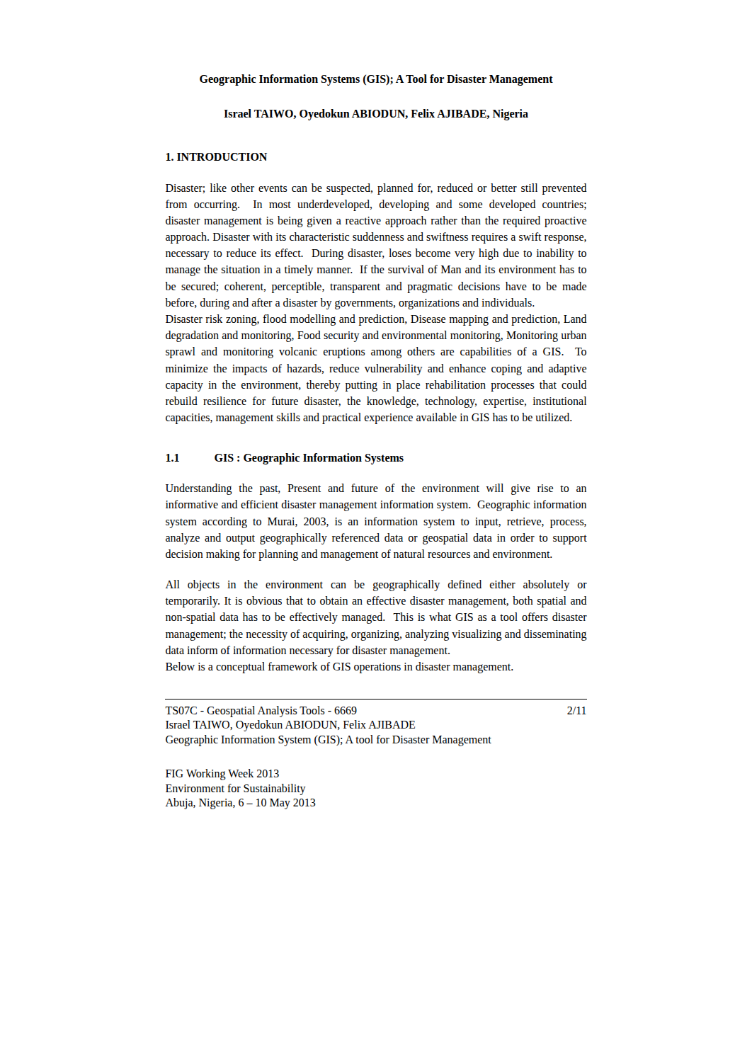Geographic Information Systems (GIS); A Tool for Disaster Management
Israel TAIWO, Oyedokun ABIODUN, Felix AJIBADE, Nigeria
1. INTRODUCTION
Disaster; like other events can be suspected, planned for, reduced or better still prevented from occurring. In most underdeveloped, developing and some developed countries; disaster management is being given a reactive approach rather than the required proactive approach. Disaster with its characteristic suddenness and swiftness requires a swift response, necessary to reduce its effect. During disaster, loses become very high due to inability to manage the situation in a timely manner. If the survival of Man and its environment has to be secured; coherent, perceptible, transparent and pragmatic decisions have to be made before, during and after a disaster by governments, organizations and individuals.
Disaster risk zoning, flood modelling and prediction, Disease mapping and prediction, Land degradation and monitoring, Food security and environmental monitoring, Monitoring urban sprawl and monitoring volcanic eruptions among others are capabilities of a GIS. To minimize the impacts of hazards, reduce vulnerability and enhance coping and adaptive capacity in the environment, thereby putting in place rehabilitation processes that could rebuild resilience for future disaster, the knowledge, technology, expertise, institutional capacities, management skills and practical experience available in GIS has to be utilized.
1.1 GIS : Geographic Information Systems
Understanding the past, Present and future of the environment will give rise to an informative and efficient disaster management information system. Geographic information system according to Murai, 2003, is an information system to input, retrieve, process, analyze and output geographically referenced data or geospatial data in order to support decision making for planning and management of natural resources and environment.
All objects in the environment can be geographically defined either absolutely or temporarily. It is obvious that to obtain an effective disaster management, both spatial and non-spatial data has to be effectively managed. This is what GIS as a tool offers disaster management; the necessity of acquiring, organizing, analyzing visualizing and disseminating data inform of information necessary for disaster management.
Below is a conceptual framework of GIS operations in disaster management.
2/11 TS07C - Geospatial Analysis Tools - 6669
Israel TAIWO, Oyedokun ABIODUN, Felix AJIBADE
Geographic Information System (GIS); A tool for Disaster Management
FIG Working Week 2013
Environment for Sustainability
Abuja, Nigeria, 6 – 10 May 2013